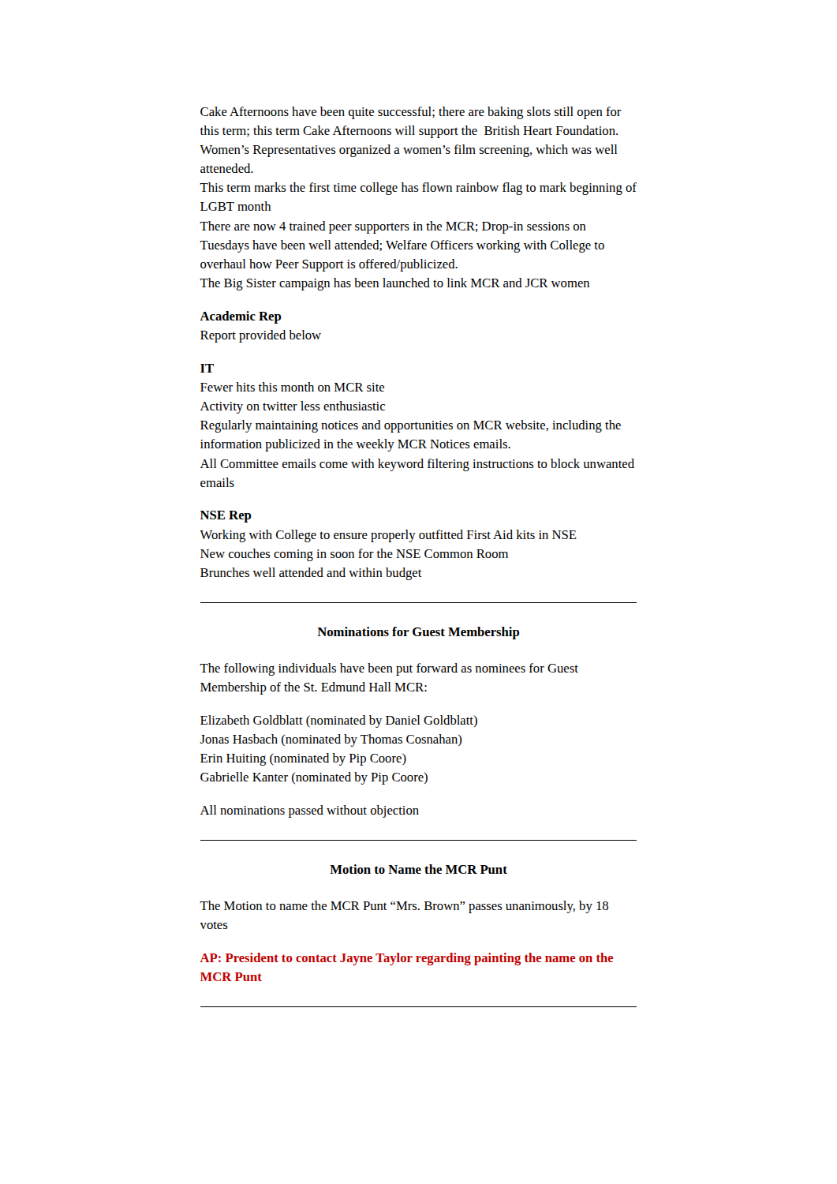Cake Afternoons have been quite successful; there are baking slots still open for this term; this term Cake Afternoons will support the British Heart Foundation.
Women’s Representatives organized a women’s film screening, which was well atteneded.
This term marks the first time college has flown rainbow flag to mark beginning of LGBT month
There are now 4 trained peer supporters in the MCR; Drop-in sessions on Tuesdays have been well attended; Welfare Officers working with College to overhaul how Peer Support is offered/publicized.
The Big Sister campaign has been launched to link MCR and JCR women
Academic Rep
Report provided below
IT
Fewer hits this month on MCR site
Activity on twitter less enthusiastic
Regularly maintaining notices and opportunities on MCR website, including the information publicized in the weekly MCR Notices emails.
All Committee emails come with keyword filtering instructions to block unwanted emails
NSE Rep
Working with College to ensure properly outfitted First Aid kits in NSE
New couches coming in soon for the NSE Common Room
Brunches well attended and within budget
Nominations for Guest Membership
The following individuals have been put forward as nominees for Guest Membership of the St. Edmund Hall MCR:
Elizabeth Goldblatt (nominated by Daniel Goldblatt)
Jonas Hasbach (nominated by Thomas Cosnahan)
Erin Huiting (nominated by Pip Coore)
Gabrielle Kanter (nominated by Pip Coore)
All nominations passed without objection
Motion to Name the MCR Punt
The Motion to name the MCR Punt “Mrs. Brown” passes unanimously, by 18 votes
AP: President to contact Jayne Taylor regarding painting the name on the MCR Punt